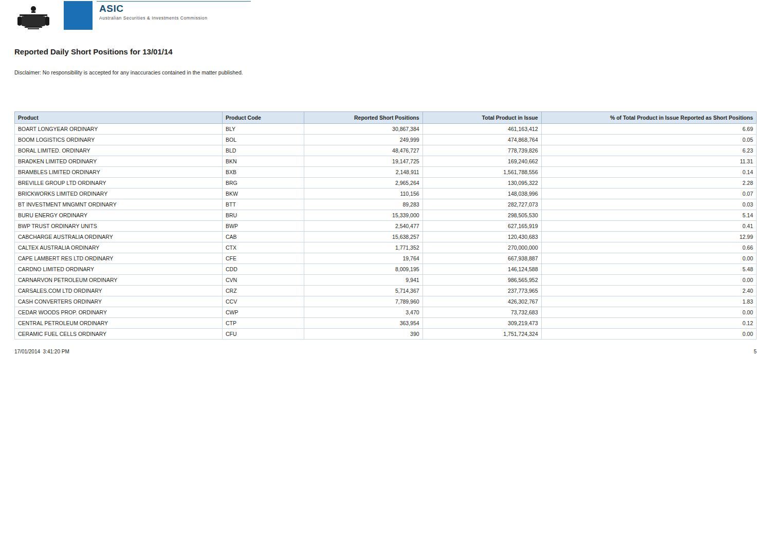ASIC
Australian Securities & Investments Commission
Reported Daily Short Positions for 13/01/14
Disclaimer: No responsibility is accepted for any inaccuracies contained in the matter published.
| Product | Product Code | Reported Short Positions | Total Product in Issue | % of Total Product in Issue Reported as Short Positions |
| --- | --- | --- | --- | --- |
| BOART LONGYEAR ORDINARY | BLY | 30,867,384 | 461,163,412 | 6.69 |
| BOOM LOGISTICS ORDINARY | BOL | 249,999 | 474,868,764 | 0.05 |
| BORAL LIMITED. ORDINARY | BLD | 48,476,727 | 778,739,826 | 6.23 |
| BRADKEN LIMITED ORDINARY | BKN | 19,147,725 | 169,240,662 | 11.31 |
| BRAMBLES LIMITED ORDINARY | BXB | 2,148,911 | 1,561,788,556 | 0.14 |
| BREVILLE GROUP LTD ORDINARY | BRG | 2,965,264 | 130,095,322 | 2.28 |
| BRICKWORKS LIMITED ORDINARY | BKW | 110,156 | 148,038,996 | 0.07 |
| BT INVESTMENT MNGMNT ORDINARY | BTT | 89,283 | 282,727,073 | 0.03 |
| BURU ENERGY ORDINARY | BRU | 15,339,000 | 298,505,530 | 5.14 |
| BWP TRUST ORDINARY UNITS | BWP | 2,540,477 | 627,165,919 | 0.41 |
| CABCHARGE AUSTRALIA ORDINARY | CAB | 15,638,257 | 120,430,683 | 12.99 |
| CALTEX AUSTRALIA ORDINARY | CTX | 1,771,352 | 270,000,000 | 0.66 |
| CAPE LAMBERT RES LTD ORDINARY | CFE | 19,764 | 667,938,887 | 0.00 |
| CARDNO LIMITED ORDINARY | CDD | 8,009,195 | 146,124,588 | 5.48 |
| CARNARVON PETROLEUM ORDINARY | CVN | 9,941 | 986,565,952 | 0.00 |
| CARSALES.COM LTD ORDINARY | CRZ | 5,714,367 | 237,773,965 | 2.40 |
| CASH CONVERTERS ORDINARY | CCV | 7,789,960 | 426,302,767 | 1.83 |
| CEDAR WOODS PROP. ORDINARY | CWP | 3,470 | 73,732,683 | 0.00 |
| CENTRAL PETROLEUM ORDINARY | CTP | 363,954 | 309,219,473 | 0.12 |
| CERAMIC FUEL CELLS ORDINARY | CFU | 390 | 1,751,724,324 | 0.00 |
17/01/2014 3:41:20 PM
5